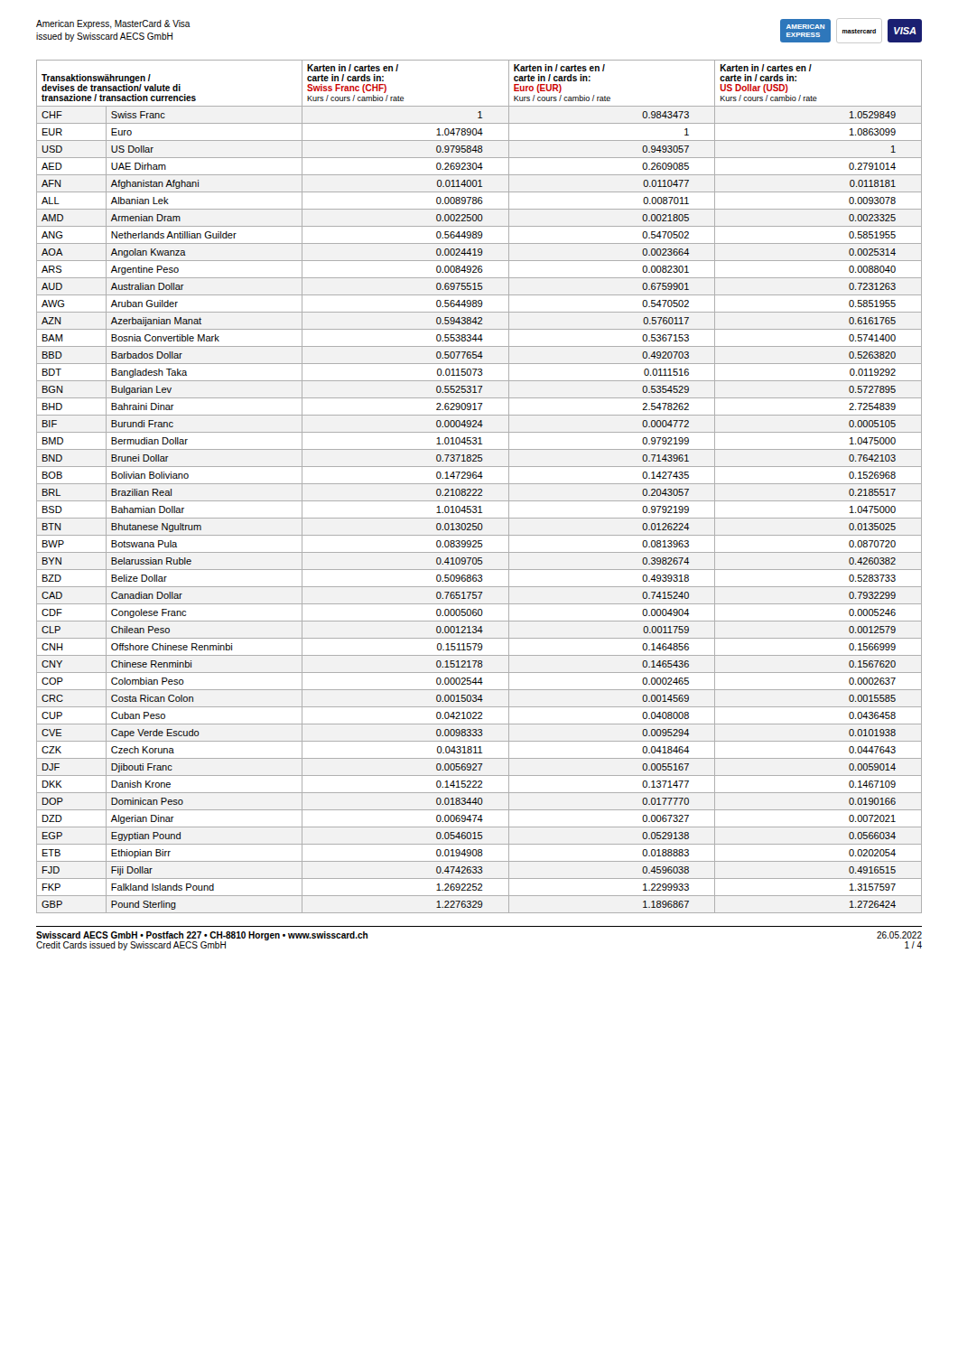American Express, MasterCard & Visa
issued by Swisscard AECS GmbH
AMERICAN
EXPRESS
mastercard
VISA
| Transaktionswährungen / devises de transaction/ valute di transazione / transaction currencies | Karten in / cartes en / carte in / cards in: Swiss Franc (CHF) Kurs / cours / cambio / rate | Karten in / cartes en / carte in / cards in: Euro (EUR) Kurs / cours / cambio / rate | Karten in / cartes en / carte in / cards in: US Dollar (USD) Kurs / cours / cambio / rate |
| --- | --- | --- | --- |
| CHF | Swiss Franc | 1 | 0.9843473 | 1.0529849 |
| EUR | Euro | 1.0478904 | 1 | 1.0863099 |
| USD | US Dollar | 0.9795848 | 0.9493057 | 1 |
| AED | UAE Dirham | 0.2692304 | 0.2609085 | 0.2791014 |
| AFN | Afghanistan Afghani | 0.0114001 | 0.0110477 | 0.0118181 |
| ALL | Albanian Lek | 0.0089786 | 0.0087011 | 0.0093078 |
| AMD | Armenian Dram | 0.0022500 | 0.0021805 | 0.0023325 |
| ANG | Netherlands Antillian Guilder | 0.5644989 | 0.5470502 | 0.5851955 |
| AOA | Angolan Kwanza | 0.0024419 | 0.0023664 | 0.0025314 |
| ARS | Argentine Peso | 0.0084926 | 0.0082301 | 0.0088040 |
| AUD | Australian Dollar | 0.6975515 | 0.6759901 | 0.7231263 |
| AWG | Aruban Guilder | 0.5644989 | 0.5470502 | 0.5851955 |
| AZN | Azerbaijanian Manat | 0.5943842 | 0.5760117 | 0.6161765 |
| BAM | Bosnia Convertible Mark | 0.5538344 | 0.5367153 | 0.5741400 |
| BBD | Barbados Dollar | 0.5077654 | 0.4920703 | 0.5263820 |
| BDT | Bangladesh Taka | 0.0115073 | 0.0111516 | 0.0119292 |
| BGN | Bulgarian Lev | 0.5525317 | 0.5354529 | 0.5727895 |
| BHD | Bahraini Dinar | 2.6290917 | 2.5478262 | 2.7254839 |
| BIF | Burundi Franc | 0.0004924 | 0.0004772 | 0.0005105 |
| BMD | Bermudian Dollar | 1.0104531 | 0.9792199 | 1.0475000 |
| BND | Brunei Dollar | 0.7371825 | 0.7143961 | 0.7642103 |
| BOB | Bolivian Boliviano | 0.1472964 | 0.1427435 | 0.1526968 |
| BRL | Brazilian Real | 0.2108222 | 0.2043057 | 0.2185517 |
| BSD | Bahamian Dollar | 1.0104531 | 0.9792199 | 1.0475000 |
| BTN | Bhutanese Ngultrum | 0.0130250 | 0.0126224 | 0.0135025 |
| BWP | Botswana Pula | 0.0839925 | 0.0813963 | 0.0870720 |
| BYN | Belarussian Ruble | 0.4109705 | 0.3982674 | 0.4260382 |
| BZD | Belize Dollar | 0.5096863 | 0.4939318 | 0.5283733 |
| CAD | Canadian Dollar | 0.7651757 | 0.7415240 | 0.7932299 |
| CDF | Congolese Franc | 0.0005060 | 0.0004904 | 0.0005246 |
| CLP | Chilean Peso | 0.0012134 | 0.0011759 | 0.0012579 |
| CNH | Offshore Chinese Renminbi | 0.1511579 | 0.1464856 | 0.1566999 |
| CNY | Chinese Renminbi | 0.1512178 | 0.1465436 | 0.1567620 |
| COP | Colombian Peso | 0.0002544 | 0.0002465 | 0.0002637 |
| CRC | Costa Rican Colon | 0.0015034 | 0.0014569 | 0.0015585 |
| CUP | Cuban Peso | 0.0421022 | 0.0408008 | 0.0436458 |
| CVE | Cape Verde Escudo | 0.0098333 | 0.0095294 | 0.0101938 |
| CZK | Czech Koruna | 0.0431811 | 0.0418464 | 0.0447643 |
| DJF | Djibouti Franc | 0.0056927 | 0.0055167 | 0.0059014 |
| DKK | Danish Krone | 0.1415222 | 0.1371477 | 0.1467109 |
| DOP | Dominican Peso | 0.0183440 | 0.0177770 | 0.0190166 |
| DZD | Algerian Dinar | 0.0069474 | 0.0067327 | 0.0072021 |
| EGP | Egyptian Pound | 0.0546015 | 0.0529138 | 0.0566034 |
| ETB | Ethiopian Birr | 0.0194908 | 0.0188883 | 0.0202054 |
| FJD | Fiji Dollar | 0.4742633 | 0.4596038 | 0.4916515 |
| FKP | Falkland Islands Pound | 1.2692252 | 1.2299933 | 1.3157597 |
| GBP | Pound Sterling | 1.2276329 | 1.1896867 | 1.2726424 |
Swisscard AECS GmbH • Postfach 227 • CH-8810 Horgen • www.swisscard.ch
Credit Cards issued by Swisscard AECS GmbH
26.05.2022
1 / 4